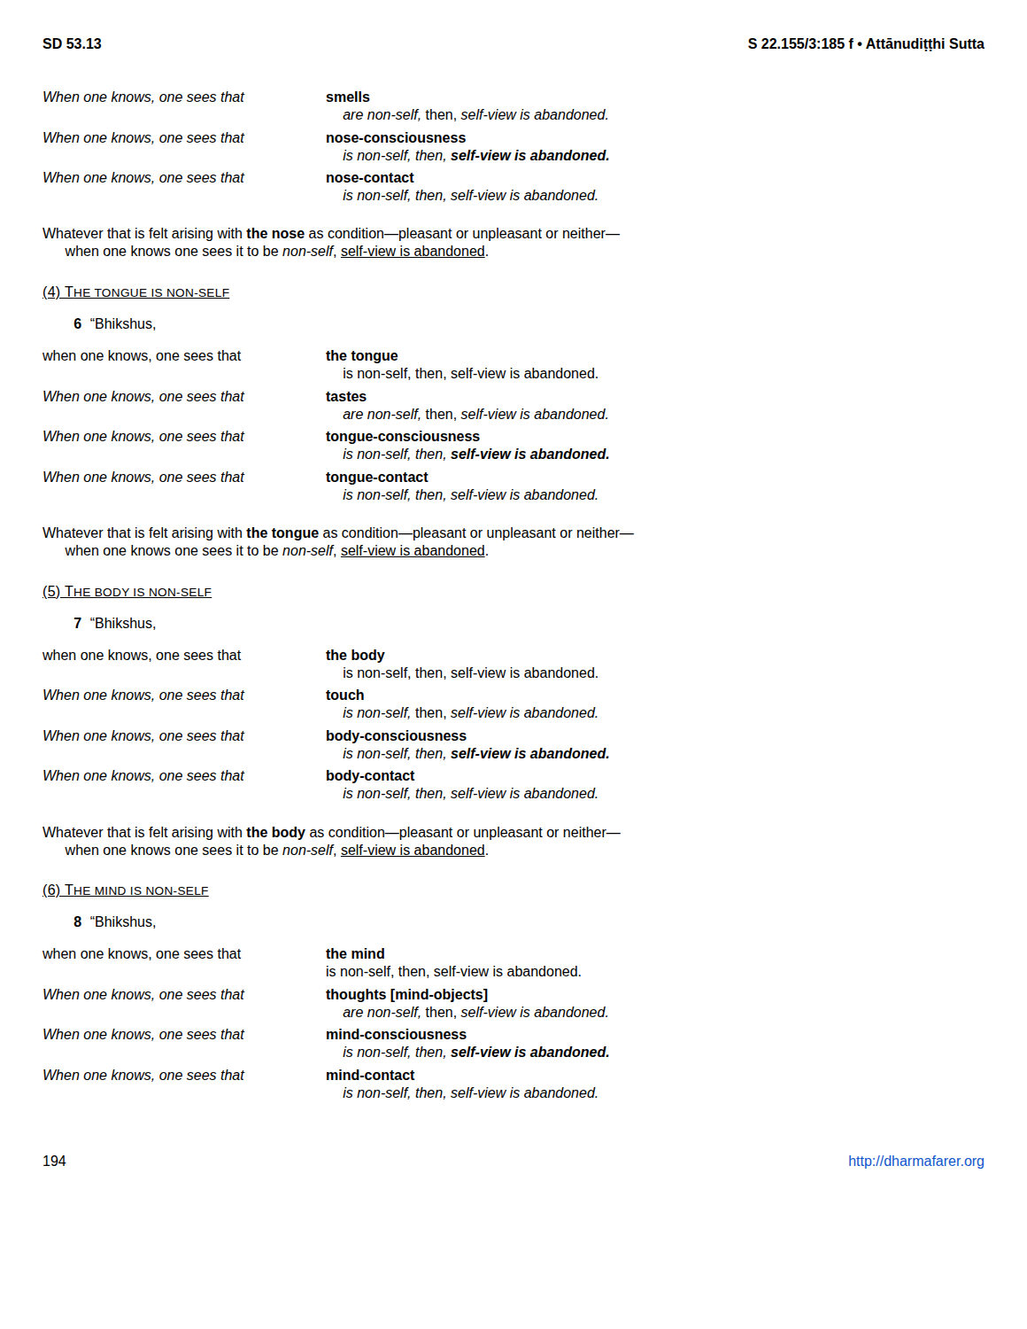SD 53.13
S 22.155/3:185 f • Attānudiṭṭhi Sutta
| When one knows, one sees that | smells are non-self, then, self-view is abandoned. |
| When one knows, one sees that | nose-consciousness is non-self, then, self-view is abandoned. |
| When one knows, one sees that | nose-contact is non-self, then, self-view is abandoned. |
Whatever that is felt arising with the nose as condition—pleasant or unpleasant or neither— when one knows one sees it to be non-self, self-view is abandoned.
(4) THE TONGUE IS NON-SELF
6“Bhikshus,
| when one knows, one sees that | the tongue is non-self, then, self-view is abandoned. |
| When one knows, one sees that | tastes are non-self, then, self-view is abandoned. |
| When one knows, one sees that | tongue-consciousness is non-self, then, self-view is abandoned. |
| When one knows, one sees that | tongue-contact is non-self, then, self-view is abandoned. |
Whatever that is felt arising with the tongue as condition—pleasant or unpleasant or neither— when one knows one sees it to be non-self, self-view is abandoned.
(5) THE BODY IS NON-SELF
7“Bhikshus,
| when one knows, one sees that | the body is non-self, then, self-view is abandoned. |
| When one knows, one sees that | touch is non-self, then, self-view is abandoned. |
| When one knows, one sees that | body-consciousness is non-self, then, self-view is abandoned. |
| When one knows, one sees that | body-contact is non-self, then, self-view is abandoned. |
Whatever that is felt arising with the body as condition—pleasant or unpleasant or neither— when one knows one sees it to be non-self, self-view is abandoned.
(6) THE MIND IS NON-SELF
8“Bhikshus,
| when one knows, one sees that | the mind is non-self, then, self-view is abandoned. |
| When one knows, one sees that | thoughts [mind-objects] are non-self, then, self-view is abandoned. |
| When one knows, one sees that | mind-consciousness is non-self, then, self-view is abandoned. |
| When one knows, one sees that | mind-contact is non-self, then, self-view is abandoned. |
194
http://dharmafarer.org